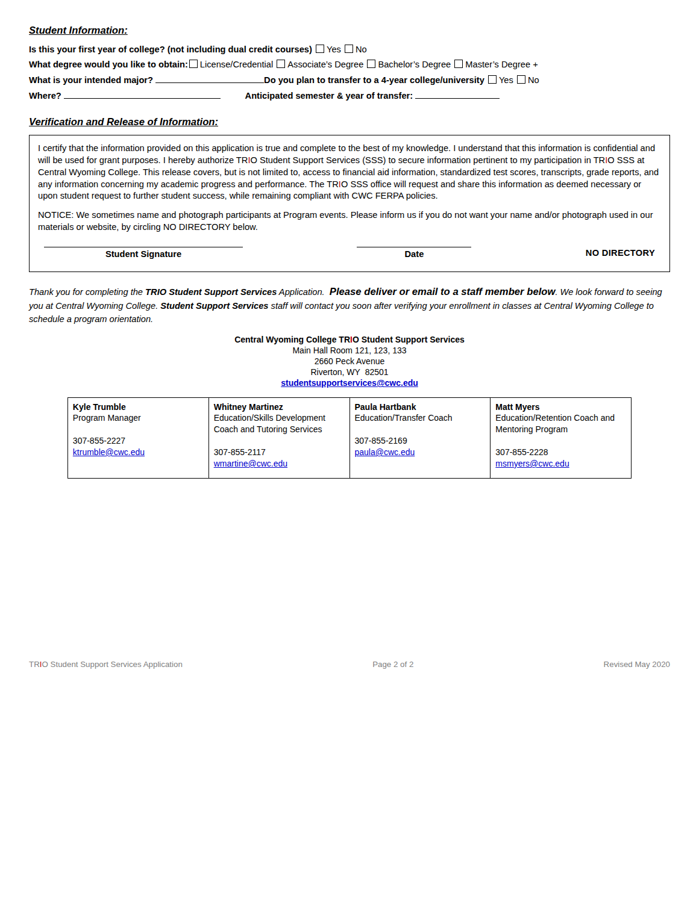Student Information:
Is this your first year of college? (not including dual credit courses) Yes No
What degree would you like to obtain: License/Credential Associate’s Degree Bachelor’s Degree Master’s Degree +
What is your intended major? Do you plan to transfer to a 4-year college/university Yes No
Where? Anticipated semester & year of transfer:
Verification and Release of Information:
I certify that the information provided on this application is true and complete to the best of my knowledge. I understand that this information is confidential and will be used for grant purposes. I hereby authorize TRIO Student Support Services (SSS) to secure information pertinent to my participation in TRIO SSS at Central Wyoming College. This release covers, but is not limited to, access to financial aid information, standardized test scores, transcripts, grade reports, and any information concerning my academic progress and performance. The TRIO SSS office will request and share this information as deemed necessary or upon student request to further student success, while remaining compliant with CWC FERPA policies.
NOTICE: We sometimes name and photograph participants at Program events. Please inform us if you do not want your name and/or photograph used in our materials or website, by circling NO DIRECTORY below.
Student Signature
Date
NO DIRECTORY
Thank you for completing the TRIO Student Support Services Application. Please deliver or email to a staff member below. We look forward to seeing you at Central Wyoming College. Student Support Services staff will contact you soon after verifying your enrollment in classes at Central Wyoming College to schedule a program orientation.
Central Wyoming College TRIO Student Support Services
Main Hall Room 121, 123, 133
2660 Peck Avenue
Riverton, WY 82501
studentsupportservices@cwc.edu
| Kyle Trumble Program Manager 307-855-2227 ktrumble@cwc.edu | Whitney Martinez Education/Skills Development Coach and Tutoring Services 307-855-2117 wmartine@cwc.edu | Paula Hartbank Education/Transfer Coach 307-855-2169 paula@cwc.edu | Matt Myers Education/Retention Coach and Mentoring Program 307-855-2228 msmyers@cwc.edu |
TRIO Student Support Services Application
Page 2 of 2
Revised May 2020